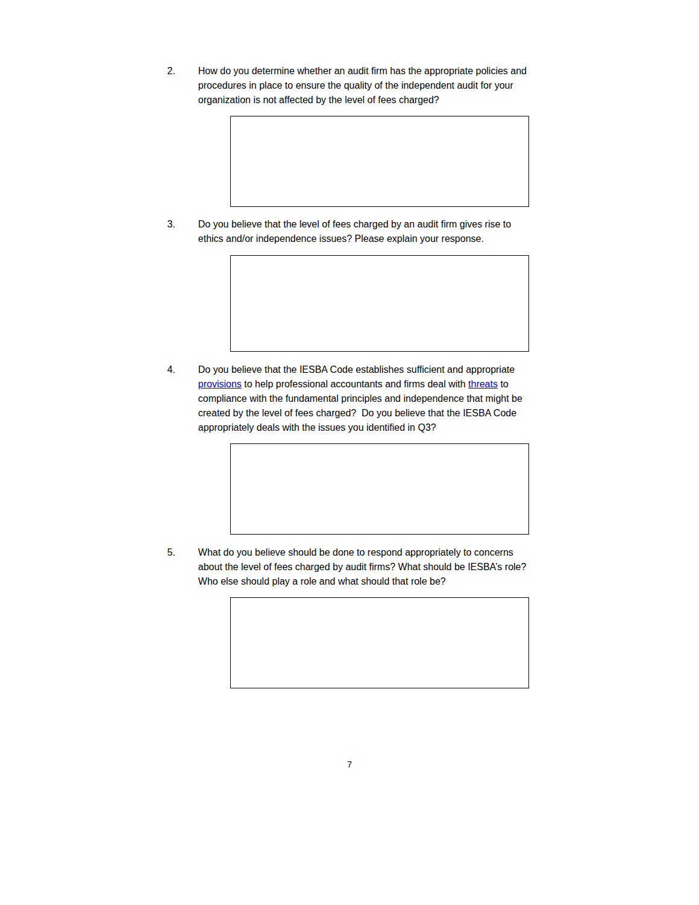2.
How do you determine whether an audit firm has the appropriate policies and procedures in place to ensure the quality of the independent audit for your organization is not affected by the level of fees charged?
3.
Do you believe that the level of fees charged by an audit firm gives rise to ethics and/or independence issues? Please explain your response.
4.
Do you believe that the IESBA Code establishes sufficient and appropriate provisions to help professional accountants and firms deal with threats to compliance with the fundamental principles and independence that might be created by the level of fees charged? Do you believe that the IESBA Code appropriately deals with the issues you identified in Q3?
5.
What do you believe should be done to respond appropriately to concerns about the level of fees charged by audit firms? What should be IESBA’s role? Who else should play a role and what should that role be?
7